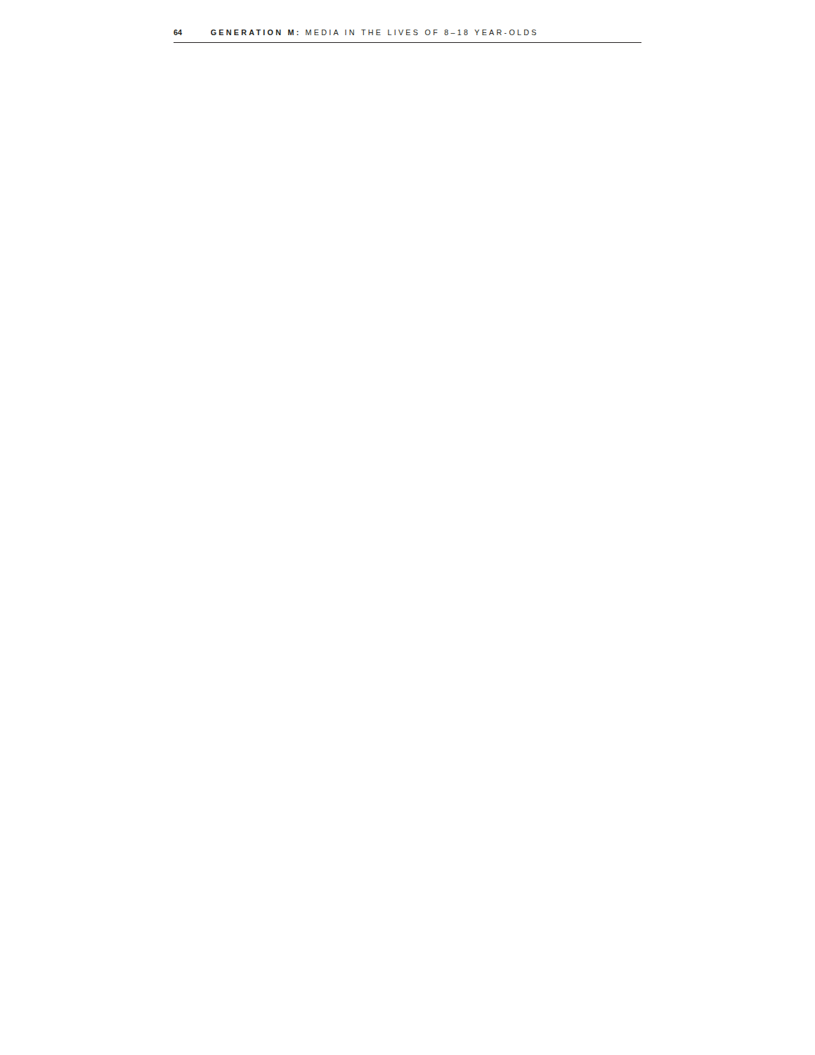64 GENERATION M: MEDIA IN THE LIVES OF 8–18 YEAR-OLDS